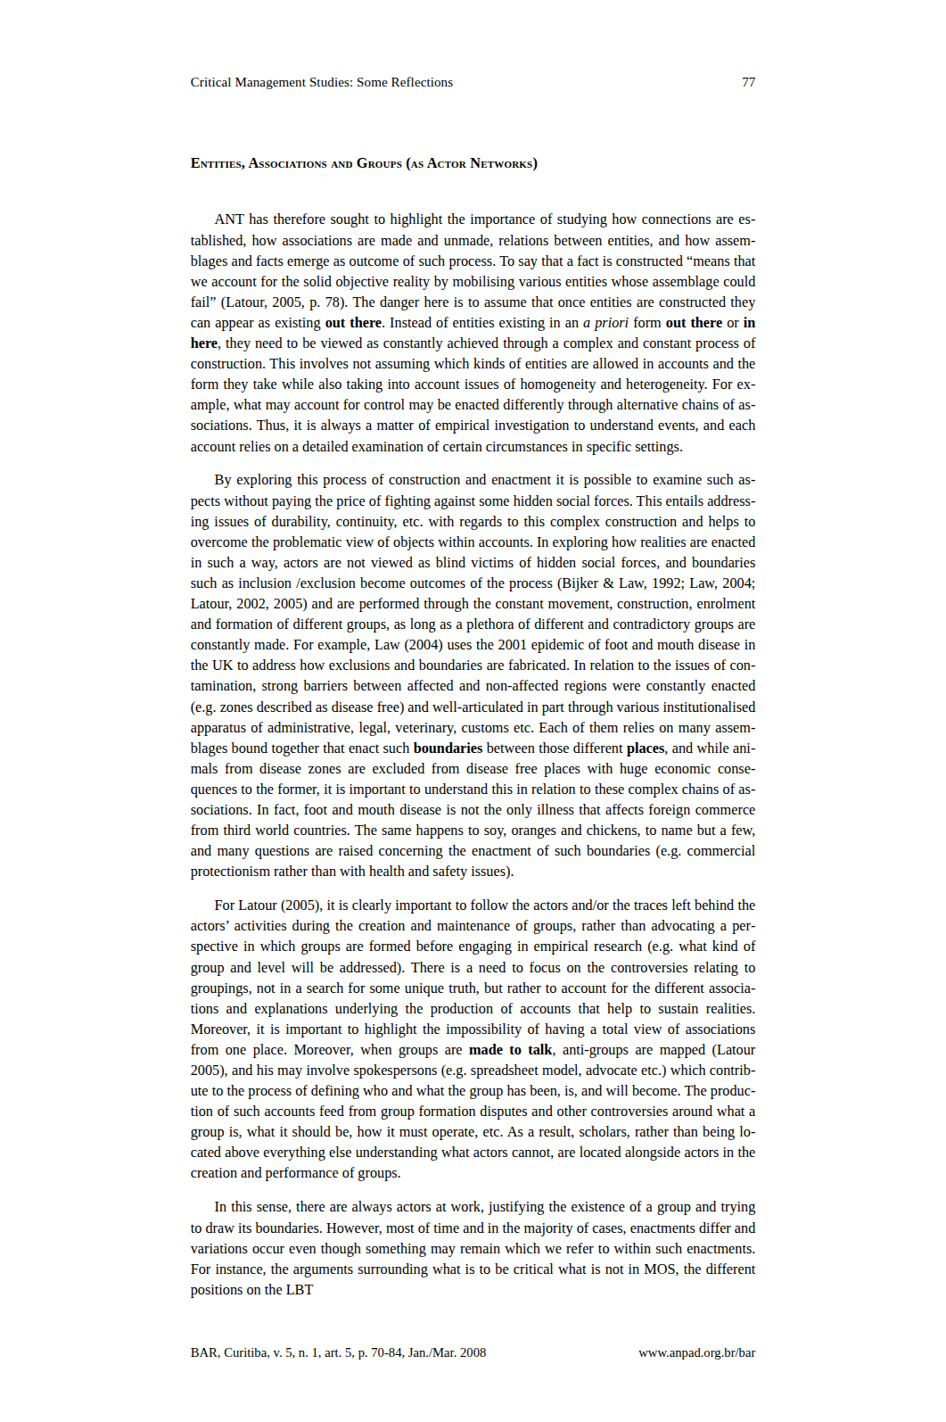Critical Management Studies: Some Reflections 77
Entities, Associations and Groups (as Actor Networks)
ANT has therefore sought to highlight the importance of studying how connections are established, how associations are made and unmade, relations between entities, and how assemblages and facts emerge as outcome of such process. To say that a fact is constructed “means that we account for the solid objective reality by mobilising various entities whose assemblage could fail” (Latour, 2005, p. 78). The danger here is to assume that once entities are constructed they can appear as existing out there. Instead of entities existing in an a priori form out there or in here, they need to be viewed as constantly achieved through a complex and constant process of construction. This involves not assuming which kinds of entities are allowed in accounts and the form they take while also taking into account issues of homogeneity and heterogeneity. For example, what may account for control may be enacted differently through alternative chains of associations. Thus, it is always a matter of empirical investigation to understand events, and each account relies on a detailed examination of certain circumstances in specific settings.
By exploring this process of construction and enactment it is possible to examine such aspects without paying the price of fighting against some hidden social forces. This entails addressing issues of durability, continuity, etc. with regards to this complex construction and helps to overcome the problematic view of objects within accounts. In exploring how realities are enacted in such a way, actors are not viewed as blind victims of hidden social forces, and boundaries such as inclusion /exclusion become outcomes of the process (Bijker & Law, 1992; Law, 2004; Latour, 2002, 2005) and are performed through the constant movement, construction, enrolment and formation of different groups, as long as a plethora of different and contradictory groups are constantly made. For example, Law (2004) uses the 2001 epidemic of foot and mouth disease in the UK to address how exclusions and boundaries are fabricated. In relation to the issues of contamination, strong barriers between affected and non-affected regions were constantly enacted (e.g. zones described as disease free) and well-articulated in part through various institutionalised apparatus of administrative, legal, veterinary, customs etc. Each of them relies on many assemblages bound together that enact such boundaries between those different places, and while animals from disease zones are excluded from disease free places with huge economic consequences to the former, it is important to understand this in relation to these complex chains of associations. In fact, foot and mouth disease is not the only illness that affects foreign commerce from third world countries. The same happens to soy, oranges and chickens, to name but a few, and many questions are raised concerning the enactment of such boundaries (e.g. commercial protectionism rather than with health and safety issues).
For Latour (2005), it is clearly important to follow the actors and/or the traces left behind the actors’ activities during the creation and maintenance of groups, rather than advocating a perspective in which groups are formed before engaging in empirical research (e.g. what kind of group and level will be addressed). There is a need to focus on the controversies relating to groupings, not in a search for some unique truth, but rather to account for the different associations and explanations underlying the production of accounts that help to sustain realities. Moreover, it is important to highlight the impossibility of having a total view of associations from one place. Moreover, when groups are made to talk, anti-groups are mapped (Latour 2005), and his may involve spokespersons (e.g. spreadsheet model, advocate etc.) which contribute to the process of defining who and what the group has been, is, and will become. The production of such accounts feed from group formation disputes and other controversies around what a group is, what it should be, how it must operate, etc. As a result, scholars, rather than being located above everything else understanding what actors cannot, are located alongside actors in the creation and performance of groups.
In this sense, there are always actors at work, justifying the existence of a group and trying to draw its boundaries. However, most of time and in the majority of cases, enactments differ and variations occur even though something may remain which we refer to within such enactments. For instance, the arguments surrounding what is to be critical what is not in MOS, the different positions on the LBT
BAR, Curitiba, v. 5, n. 1, art. 5, p. 70-84, Jan./Mar. 2008 www.anpad.org.br/bar